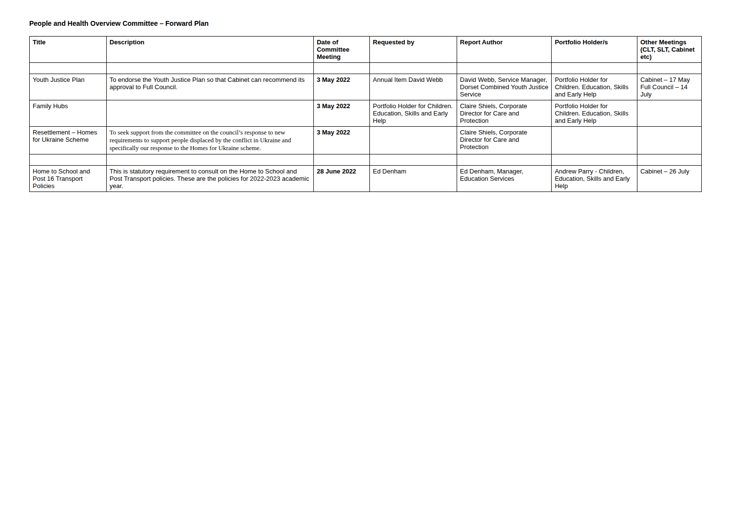People and Health Overview Committee – Forward Plan
| Title | Description | Date of Committee Meeting | Requested by | Report Author | Portfolio Holder/s | Other Meetings (CLT, SLT, Cabinet etc) |
| --- | --- | --- | --- | --- | --- | --- |
| Youth Justice Plan | To endorse the Youth Justice Plan so that Cabinet can recommend its approval to Full Council. | 3 May 2022 | Annual Item David Webb | David Webb, Service Manager, Dorset Combined Youth Justice Service | Portfolio Holder for Children. Education, Skills and Early Help | Cabinet – 17 May Full Council – 14 July |
| Family Hubs | | 3 May 2022 | Portfolio Holder for Children. Education, Skills and Early Help | Claire Shiels, Corporate Director for Care and Protection | Portfolio Holder for Children. Education, Skills and Early Help | |
| Resettlement – Homes for Ukraine Scheme | To seek support from the committee on the council’s response to new requirements to support people displaced by the conflict in Ukraine and specifically our response to the Homes for Ukraine scheme. | 3 May 2022 | | Claire Shiels, Corporate Director for Care and Protection | | |
| Home to School and Post 16 Transport Policies | This is statutory requirement to consult on the Home to School and Post Transport policies. These are the policies for 2022-2023 academic year. | 28 June 2022 | Ed Denham | Ed Denham, Manager, Education Services | Andrew Parry - Children, Education, Skills and Early Help | Cabinet – 26 July |